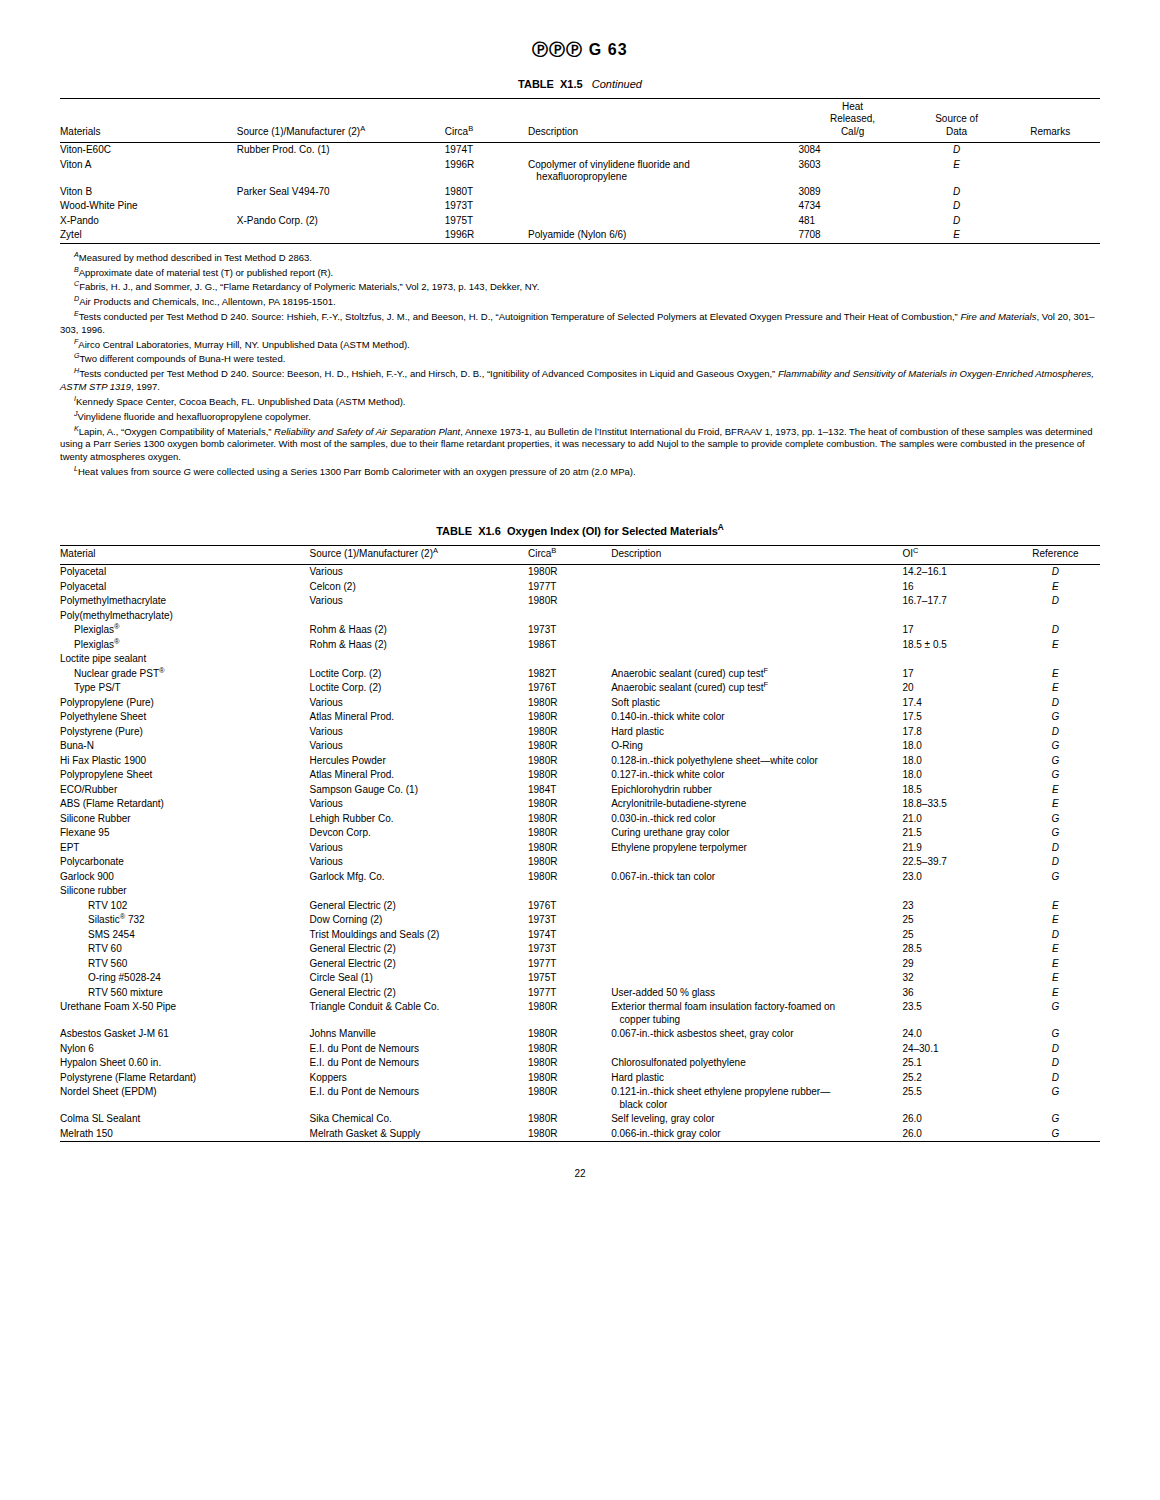ⓅⓅⓅ G 63
TABLE X1.5 Continued
| Materials | Source (1)/Manufacturer (2) A | Circa B | Description | Heat Released, Cal/g | Source of Data | Remarks |
| --- | --- | --- | --- | --- | --- | --- |
| Viton-E60C | Rubber Prod. Co. (1) | 1974T | | 3084 | D | |
| Viton A | | 1996R | Copolymer of vinylidene fluoride and hexafluoropropylene | 3603 | E | |
| Viton B | Parker Seal V494-70 | 1980T | | 3089 | D | |
| Wood-White Pine | | 1973T | | 4734 | D | |
| X-Pando | X-Pando Corp. (2) | 1975T | | 481 | D | |
| Zytel | | 1996R | Polyamide (Nylon 6/6) | 7708 | E | |
AMeasured by method described in Test Method D 2863.
BApproximate date of material test (T) or published report (R).
CFabris, H. J., and Sommer, J. G., “Flame Retardancy of Polymeric Materials,” Vol 2, 1973, p. 143, Dekker, NY.
DAir Products and Chemicals, Inc., Allentown, PA 18195-1501.
ETests conducted per Test Method D 240. Source: Hshieh, F.-Y., Stoltzfus, J. M., and Beeson, H. D., “Autoignition Temperature of Selected Polymers at Elevated Oxygen Pressure and Their Heat of Combustion,” Fire and Materials, Vol 20, 301–303, 1996.
FAirco Central Laboratories, Murray Hill, NY. Unpublished Data (ASTM Method).
GTwo different compounds of Buna-H were tested.
HTests conducted per Test Method D 240. Source: Beeson, H. D., Hshieh, F.-Y., and Hirsch, D. B., “Ignitibility of Advanced Composites in Liquid and Gaseous Oxygen,” Flammability and Sensitivity of Materials in Oxygen-Enriched Atmospheres, ASTM STP 1319, 1997.
IKennedy Space Center, Cocoa Beach, FL. Unpublished Data (ASTM Method).
JVinylidene fluoride and hexafluoropropylene copolymer.
KLapin, A., “Oxygen Compatibility of Materials,” Reliability and Safety of Air Separation Plant, Annexe 1973-1, au Bulletin de l’Institut International du Froid, BFRAAV 1, 1973, pp. 1–132. The heat of combustion of these samples was determined using a Parr Series 1300 oxygen bomb calorimeter. With most of the samples, due to their flame retardant properties, it was necessary to add Nujol to the sample to provide complete combustion. The samples were combusted in the presence of twenty atmospheres oxygen.
LHeat values from source G were collected using a Series 1300 Parr Bomb Calorimeter with an oxygen pressure of 20 atm (2.0 MPa).
TABLE X1.6 Oxygen Index (OI) for Selected MaterialsA
| Material | Source (1)/Manufacturer (2) A | Circa B | Description | OI C | Reference |
| --- | --- | --- | --- | --- | --- |
| Polyacetal | Various | 1980R | | 14.2–16.1 | D |
| Polyacetal | Celcon (2) | 1977T | | 16 | E |
| Polymethylmethacrylate | Various | 1980R | | 16.7–17.7 | D |
| Poly(methylmethacrylate) | | | | | |
| Plexiglas ® | Rohm & Haas (2) | 1973T | | 17 | D |
| Plexiglas ® | Rohm & Haas (2) | 1986T | | 18.5 ± 0.5 | E |
| Loctite pipe sealant | | | | | |
| Nuclear grade PST ® | Loctite Corp. (2) | 1982T | Anaerobic sealant (cured) cup test F | 17 | E |
| Type PS/T | Loctite Corp. (2) | 1976T | Anaerobic sealant (cured) cup test F | 20 | E |
| Polypropylene (Pure) | Various | 1980R | Soft plastic | 17.4 | D |
| Polyethylene Sheet | Atlas Mineral Prod. | 1980R | 0.140-in.-thick white color | 17.5 | G |
| Polystyrene (Pure) | Various | 1980R | Hard plastic | 17.8 | D |
| Buna-N | Various | 1980R | O-Ring | 18.0 | G |
| Hi Fax Plastic 1900 | Hercules Powder | 1980R | 0.128-in.-thick polyethylene sheet—white color | 18.0 | G |
| Polypropylene Sheet | Atlas Mineral Prod. | 1980R | 0.127-in.-thick white color | 18.0 | G |
| ECO/Rubber | Sampson Gauge Co. (1) | 1984T | Epichlorohydrin rubber | 18.5 | E |
| ABS (Flame Retardant) | Various | 1980R | Acrylonitrile-butadiene-styrene | 18.8–33.5 | E |
| Silicone Rubber | Lehigh Rubber Co. | 1980R | 0.030-in.-thick red color | 21.0 | G |
| Flexane 95 | Devcon Corp. | 1980R | Curing urethane gray color | 21.5 | G |
| EPT | Various | 1980R | Ethylene propylene terpolymer | 21.9 | D |
| Polycarbonate | Various | 1980R | | 22.5–39.7 | D |
| Garlock 900 | Garlock Mfg. Co. | 1980R | 0.067-in.-thick tan color | 23.0 | G |
| Silicone rubber | | | | | |
| RTV 102 | General Electric (2) | 1976T | | 23 | E |
| Silastic ® 732 | Dow Corning (2) | 1973T | | 25 | E |
| SMS 2454 | Trist Mouldings and Seals (2) | 1974T | | 25 | D |
| RTV 60 | General Electric (2) | 1973T | | 28.5 | E |
| RTV 560 | General Electric (2) | 1977T | | 29 | E |
| O-ring #5028-24 | Circle Seal (1) | 1975T | | 32 | E |
| RTV 560 mixture | General Electric (2) | 1977T | User-added 50 % glass | 36 | E |
| Urethane Foam X-50 Pipe | Triangle Conduit & Cable Co. | 1980R | Exterior thermal foam insulation factory-foamed on copper tubing | 23.5 | G |
| Asbestos Gasket J-M 61 | Johns Manville | 1980R | 0.067-in.-thick asbestos sheet, gray color | 24.0 | G |
| Nylon 6 | E.I. du Pont de Nemours | 1980R | | 24–30.1 | D |
| Hypalon Sheet 0.60 in. | E.I. du Pont de Nemours | 1980R | Chlorosulfonated polyethylene | 25.1 | D |
| Polystyrene (Flame Retardant) | Koppers | 1980R | Hard plastic | 25.2 | D |
| Nordel Sheet (EPDM) | E.I. du Pont de Nemours | 1980R | 0.121-in.-thick sheet ethylene propylene rubber— black color | 25.5 | G |
| Colma SL Sealant | Sika Chemical Co. | 1980R | Self leveling, gray color | 26.0 | G |
| Melrath 150 | Melrath Gasket & Supply | 1980R | 0.066-in.-thick gray color | 26.0 | G |
22